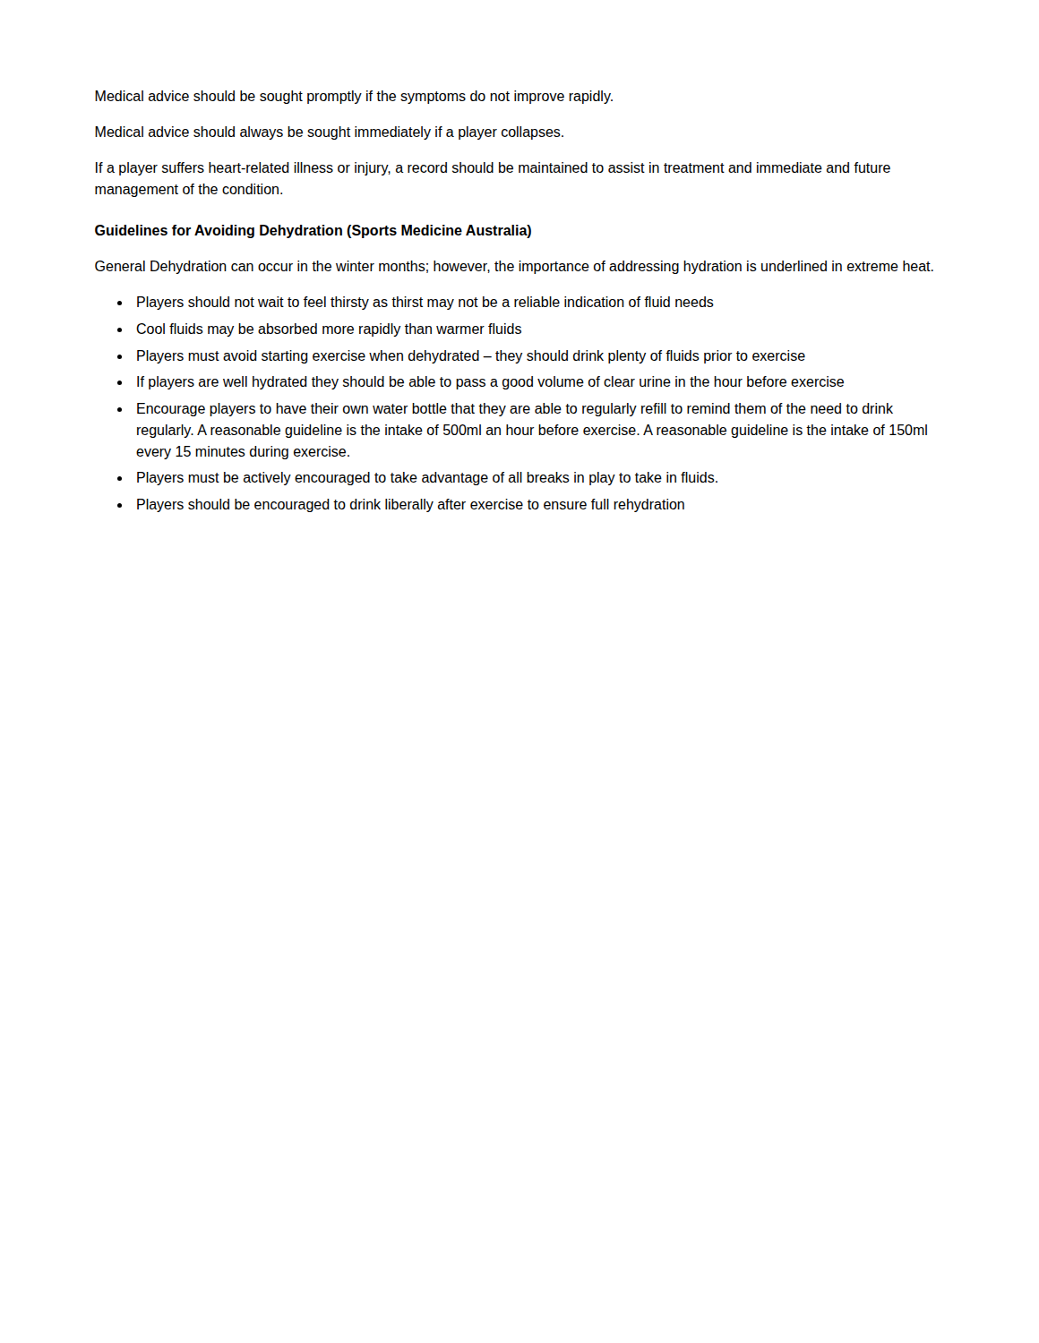Medical advice should be sought promptly if the symptoms do not improve rapidly.
Medical advice should always be sought immediately if a player collapses.
If a player suffers heart-related illness or injury, a record should be maintained to assist in treatment and immediate and future management of the condition.
Guidelines for Avoiding Dehydration (Sports Medicine Australia)
General Dehydration can occur in the winter months; however, the importance of addressing hydration is underlined in extreme heat.
Players should not wait to feel thirsty as thirst may not be a reliable indication of fluid needs
Cool fluids may be absorbed more rapidly than warmer fluids
Players must avoid starting exercise when dehydrated – they should drink plenty of fluids prior to exercise
If players are well hydrated they should be able to pass a good volume of clear urine in the hour before exercise
Encourage players to have their own water bottle that they are able to regularly refill to remind them of the need to drink regularly. A reasonable guideline is the intake of 500ml an hour before exercise. A reasonable guideline is the intake of 150ml every 15 minutes during exercise.
Players must be actively encouraged to take advantage of all breaks in play to take in fluids.
Players should be encouraged to drink liberally after exercise to ensure full rehydration